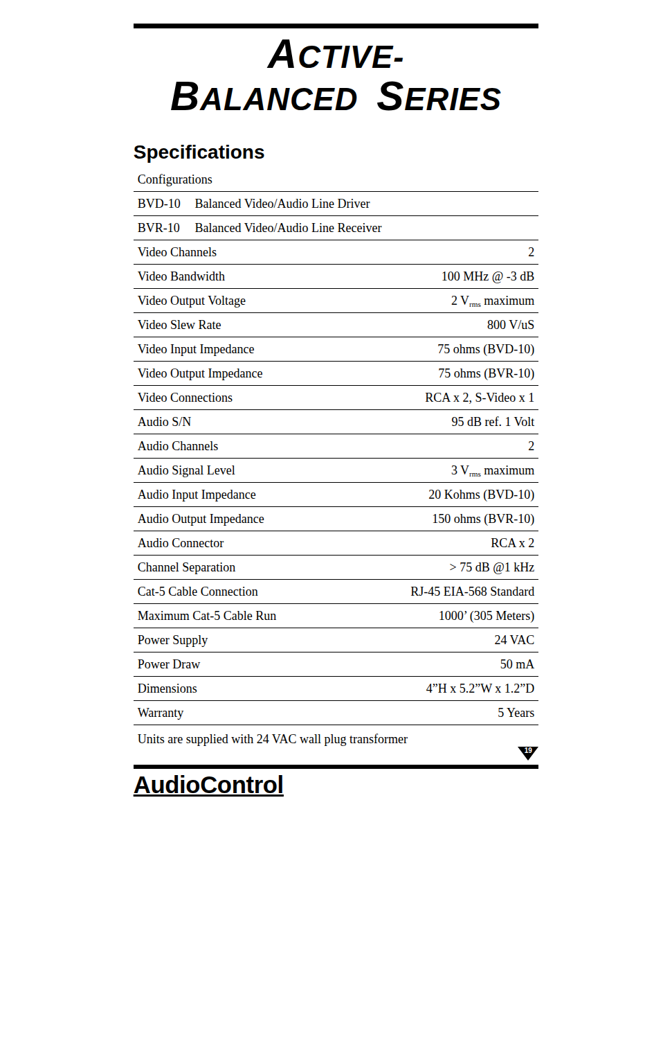Active-Balanced Series
Specifications
| Configurations |
| BVD-10 Balanced Video/Audio Line Driver |
| BVR-10 Balanced Video/Audio Line Receiver |
| Video Channels | 2 |
| Video Bandwidth | 100 MHz @ -3 dB |
| Video Output Voltage | 2 V rms maximum |
| Video Slew Rate | 800 V/uS |
| Video Input Impedance | 75 ohms (BVD-10) |
| Video Output Impedance | 75 ohms (BVR-10) |
| Video Connections | RCA x 2, S-Video x 1 |
| Audio S/N | 95 dB ref. 1 Volt |
| Audio Channels | 2 |
| Audio Signal Level | 3 V rms maximum |
| Audio Input Impedance | 20 Kohms (BVD-10) |
| Audio Output Impedance | 150 ohms (BVR-10) |
| Audio Connector | RCA x 2 |
| Channel Separation | > 75 dB @1 kHz |
| Cat-5 Cable Connection | RJ-45 EIA-568 Standard |
| Maximum Cat-5 Cable Run | 1000’ (305 Meters) |
| Power Supply | 24 VAC |
| Power Draw | 50 mA |
| Dimensions | 4”H x 5.2”W x 1.2”D |
| Warranty | 5 Years |
Units are supplied with 24 VAC wall plug transformer
19
AudioControl